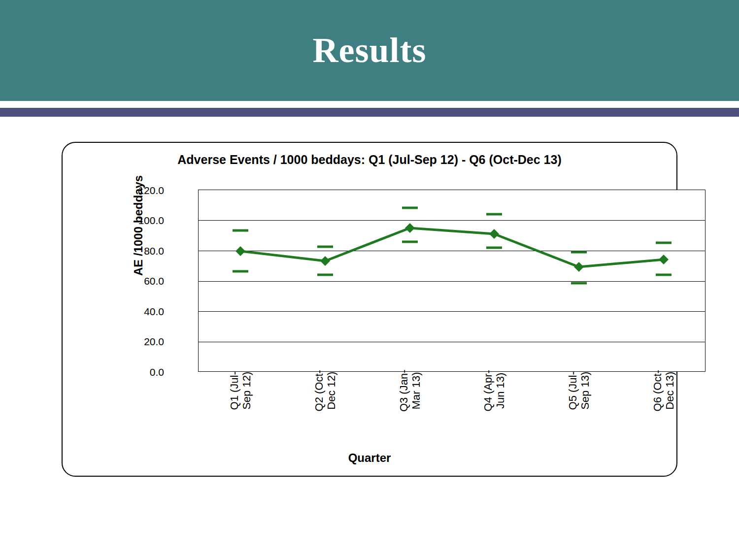Results
Adverse Events / 1000 beddays: Q1 (Jul-Sep 12) - Q6 (Oct-Dec 13)
AE /1000 beddays
120.0
100.0
80.0
60.0
40.0
20.0
0.0
Q1 (Jul-
Sep 12)
Q2 (Oct-
Dec 12)
Q3 (Jan-
Mar 13)
Q4 (Apr-
Jun 13)
Q5 (Jul-
Sep 13)
Q6 (Oct-
Dec 13)
Quarter